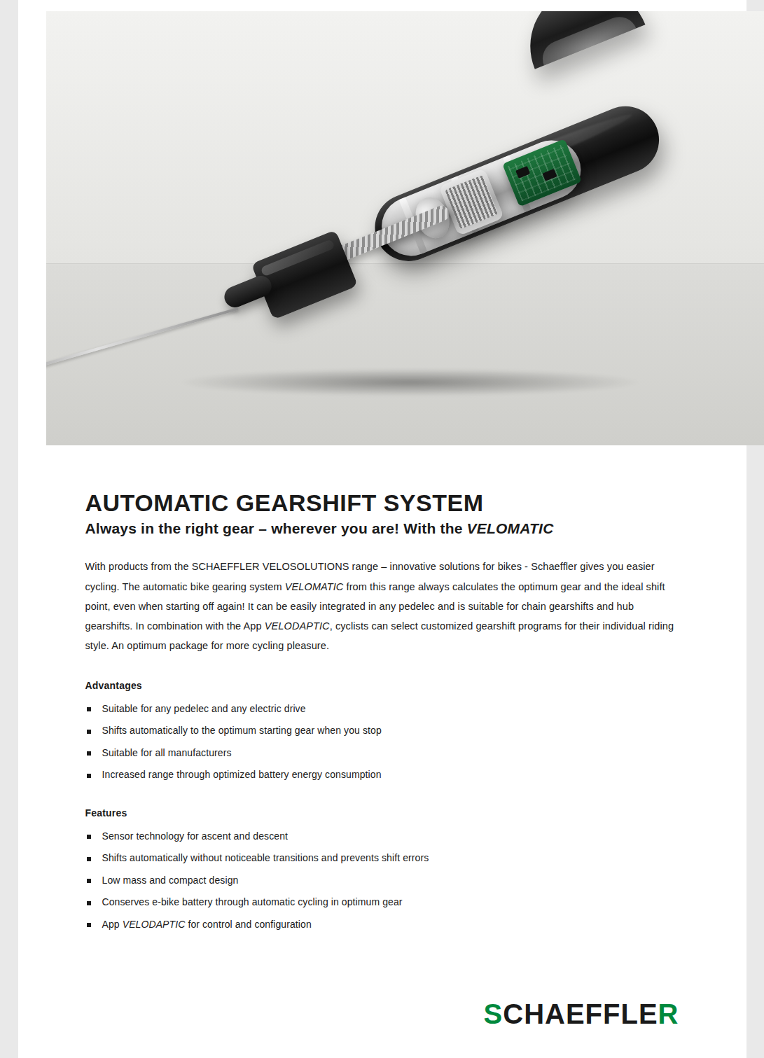Automatic Gearshift System
Always in the right gear – wherever you are! With the VELOMATIC
With products from the SCHAEFFLER VELOSOLUTIONS range – innovative solutions for bikes - Schaeffler gives you easier cycling. The automatic bike gearing system VELOMATIC from this range always calculates the optimum gear and the ideal shift point, even when starting off again! It can be easily integrated in any pedelec and is suitable for chain gearshifts and hub gearshifts. In combination with the App VELODAPTIC, cyclists can select customized gearshift pro­grams for their individual riding style. An optimum package for more cycling pleasure.
Advantages
Suitable for any pedelec and any electric drive
Shifts automatically to the optimum starting gear when you stop
Suitable for all manufacturers
Increased range through optimized battery energy consumption
Features
Sensor technology for ascent and descent
Shifts automatically without noticeable transitions and prevents shift errors
Low mass and compact design
Conserves e-bike battery through automatic cycling in optimum gear
App VELODAPTIC for control and configuration
SCHAEFFLER